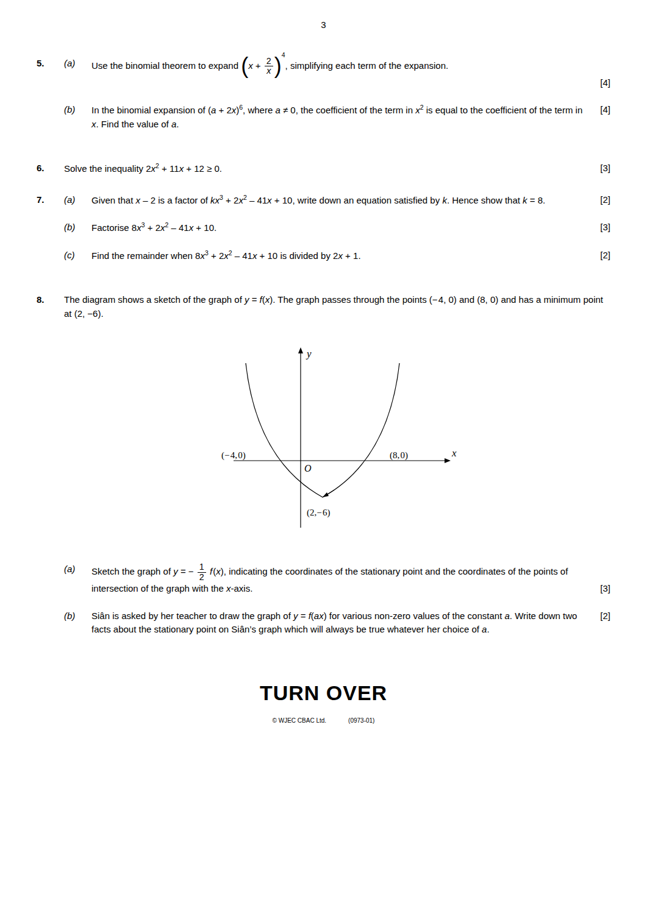3
5.
(a)
Use the binomial theorem to expand (x + 2 x) 4 , simplifying each term of the expansion. [4]
(b)
[4] In the binomial expansion of (a + 2x)6, where a ≠ 0, the coefficient of the term in x2 is equal to the coefficient of the term in x. Find the value of a.
6.
[3] Solve the inequality 2x2 + 11x + 12 ≥ 0.
7.
(a)
[2] Given that x – 2 is a factor of kx3 + 2x2 – 41x + 10, write down an equation satisfied by k. Hence show that k = 8.
(b)
[3] Factorise 8x3 + 2x2 – 41x + 10.
(c)
[2] Find the remainder when 8x3 + 2x2 – 41x + 10 is divided by 2x + 1.
8.
The diagram shows a sketch of the graph of y = f(x). The graph passes through the points (− 4, 0) and (8, 0) and has a minimum point at (2, −6).
y x O (− 4, 0) (8, 0) (2,− 6)
(a)
Sketch the graph of y = − 12 f (x), indicating the coordinates of the stationary point and the coordinates of the points of intersection of the graph with the x-axis. [3]
(b)
[2] Siân is asked by her teacher to draw the graph of y = f(ax) for various non-zero values of the constant a. Write down two facts about the stationary point on Siân’s graph which will always be true whatever her choice of a.
TURN OVER
© WJEC CBAC Ltd.(0973-01)